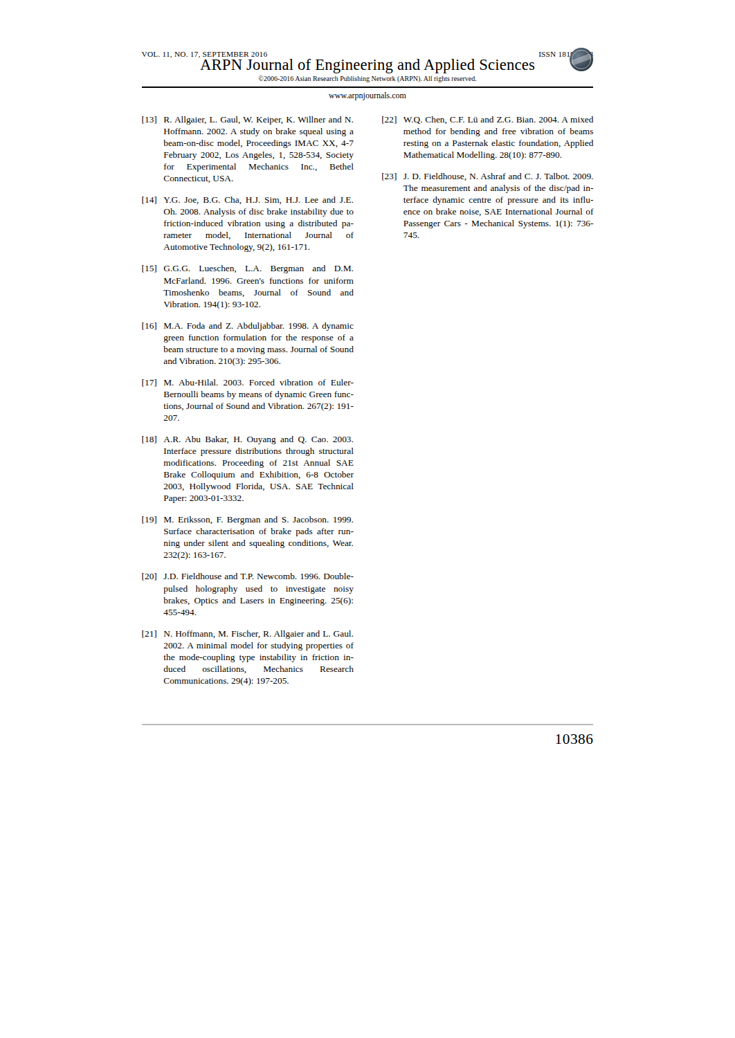VOL. 11, NO. 17, SEPTEMBER 2016 ISSN 1819-6608
ARPN Journal of Engineering and Applied Sciences
©2006-2016 Asian Research Publishing Network (ARPN). All rights reserved.
www.arpnjournals.com
[13]
R. Allgaier, L. Gaul, W. Keiper, K. Willner and N. Hoffmann. 2002. A study on brake squeal using a beam-on-disc model, Proceedings IMAC XX, 4-7 February 2002, Los Angeles, 1, 528-534, Society for Experimental Mechanics Inc., Bethel Connecticut, USA.
[14]
Y.G. Joe, B.G. Cha, H.J. Sim, H.J. Lee and J.E. Oh. 2008. Analysis of disc brake instability due to friction-induced vibration using a distributed parameter model, International Journal of Automotive Technology, 9(2), 161-171.
[15]
G.G.G. Lueschen, L.A. Bergman and D.M. McFarland. 1996. Green's functions for uniform Timoshenko beams, Journal of Sound and Vibration. 194(1): 93-102.
[16]
M.A. Foda and Z. Abduljabbar. 1998. A dynamic green function formulation for the response of a beam structure to a moving mass. Journal of Sound and Vibration. 210(3): 295-306.
[17]
M. Abu-Hilal. 2003. Forced vibration of Euler-Bernoulli beams by means of dynamic Green functions, Journal of Sound and Vibration. 267(2): 191-207.
[18]
A.R. Abu Bakar, H. Ouyang and Q. Cao. 2003. Interface pressure distributions through structural modifications. Proceeding of 21st Annual SAE Brake Colloquium and Exhibition, 6-8 October 2003, Hollywood Florida, USA. SAE Technical Paper: 2003-01-3332.
[19]
M. Eriksson, F. Bergman and S. Jacobson. 1999. Surface characterisation of brake pads after running under silent and squealing conditions, Wear. 232(2): 163-167.
[20]
J.D. Fieldhouse and T.P. Newcomb. 1996. Double-pulsed holography used to investigate noisy brakes, Optics and Lasers in Engineering. 25(6): 455-494.
[21]
N. Hoffmann, M. Fischer, R. Allgaier and L. Gaul. 2002. A minimal model for studying properties of the mode-coupling type instability in friction induced oscillations, Mechanics Research Communications. 29(4): 197-205.
[22]
W.Q. Chen, C.F. Lü and Z.G. Bian. 2004. A mixed method for bending and free vibration of beams resting on a Pasternak elastic foundation, Applied Mathematical Modelling. 28(10): 877-890.
[23]
J. D. Fieldhouse, N. Ashraf and C. J. Talbot. 2009. The measurement and analysis of the disc/pad interface dynamic centre of pressure and its influence on brake noise, SAE International Journal of Passenger Cars - Mechanical Systems. 1(1): 736-745.
10386